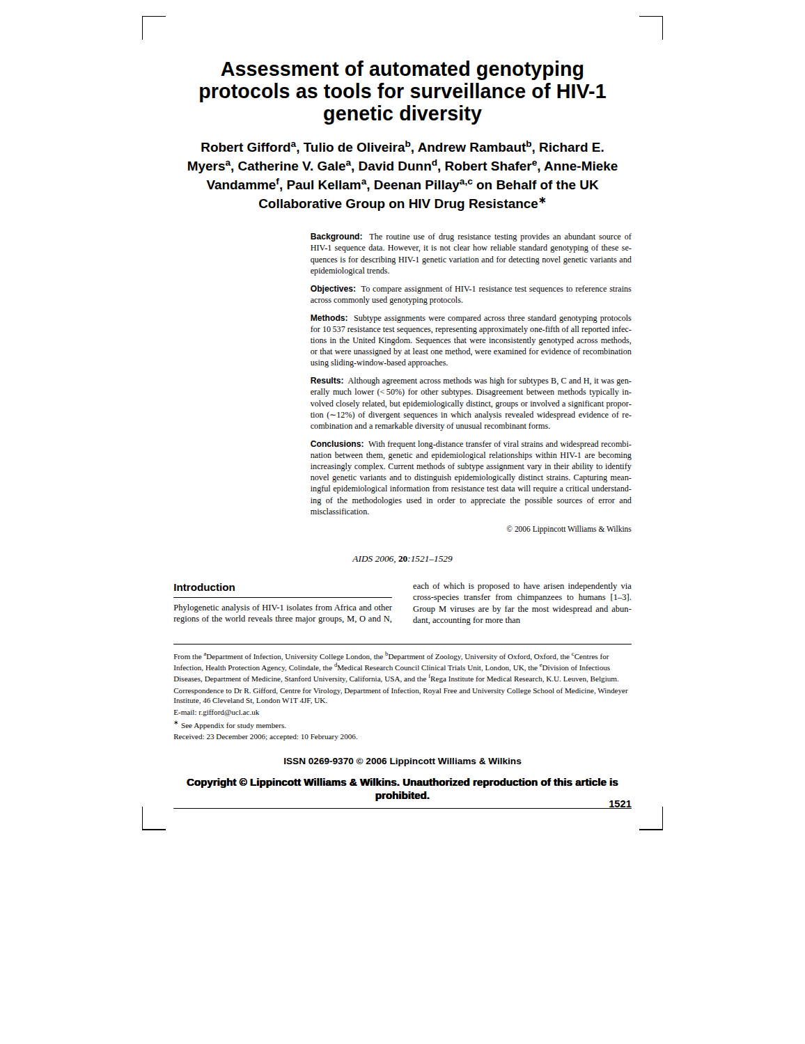Assessment of automated genotyping protocols as tools for surveillance of HIV-1 genetic diversity
Robert Gifforda, Tulio de Oliveirab, Andrew Rambautb, Richard E. Myersa, Catherine V. Galea, David Dunnd, Robert Shafere, Anne-Mieke Vandammef, Paul Kellama, Deenan Pillaya,c on Behalf of the UK Collaborative Group on HIV Drug Resistance∗
Background: The routine use of drug resistance testing provides an abundant source of HIV-1 sequence data. However, it is not clear how reliable standard genotyping of these sequences is for describing HIV-1 genetic variation and for detecting novel genetic variants and epidemiological trends.
Objectives: To compare assignment of HIV-1 resistance test sequences to reference strains across commonly used genotyping protocols.
Methods: Subtype assignments were compared across three standard genotyping protocols for 10 537 resistance test sequences, representing approximately one-fifth of all reported infections in the United Kingdom. Sequences that were inconsistently genotyped across methods, or that were unassigned by at least one method, were examined for evidence of recombination using sliding-window-based approaches.
Results: Although agreement across methods was high for subtypes B, C and H, it was generally much lower (< 50%) for other subtypes. Disagreement between methods typically involved closely related, but epidemiologically distinct, groups or involved a significant proportion (∼12%) of divergent sequences in which analysis revealed widespread evidence of recombination and a remarkable diversity of unusual recombinant forms.
Conclusions: With frequent long-distance transfer of viral strains and widespread recombination between them, genetic and epidemiological relationships within HIV-1 are becoming increasingly complex. Current methods of subtype assignment vary in their ability to identify novel genetic variants and to distinguish epidemiologically distinct strains. Capturing meaningful epidemiological information from resistance test data will require a critical understanding of the methodologies used in order to appreciate the possible sources of error and misclassification.
© 2006 Lippincott Williams & Wilkins
AIDS 2006, 20:1521–1529
Introduction
Phylogenetic analysis of HIV-1 isolates from Africa and other regions of the world reveals three major groups, M, O and N, each of which is proposed to have arisen independently via cross-species transfer from chimpanzees to humans [1–3]. Group M viruses are by far the most widespread and abundant, accounting for more than
From the aDepartment of Infection, University College London, the bDepartment of Zoology, University of Oxford, Oxford, the cCentres for Infection, Health Protection Agency, Colindale, the dMedical Research Council Clinical Trials Unit, London, UK, the eDivision of Infectious Diseases, Department of Medicine, Stanford University, California, USA, and the fRega Institute for Medical Research, K.U. Leuven, Belgium.
Correspondence to Dr R. Gifford, Centre for Virology, Department of Infection, Royal Free and University College School of Medicine, Windeyer Institute, 46 Cleveland St, London W1T 4JF, UK.
E-mail: r.gifford@ucl.ac.uk
∗ See Appendix for study members.
Received: 23 December 2006; accepted: 10 February 2006.
ISSN 0269-9370 © 2006 Lippincott Williams & Wilkins
1521
Copyright © Lippincott Williams & Wilkins. Unauthorized reproduction of this article is prohibited.